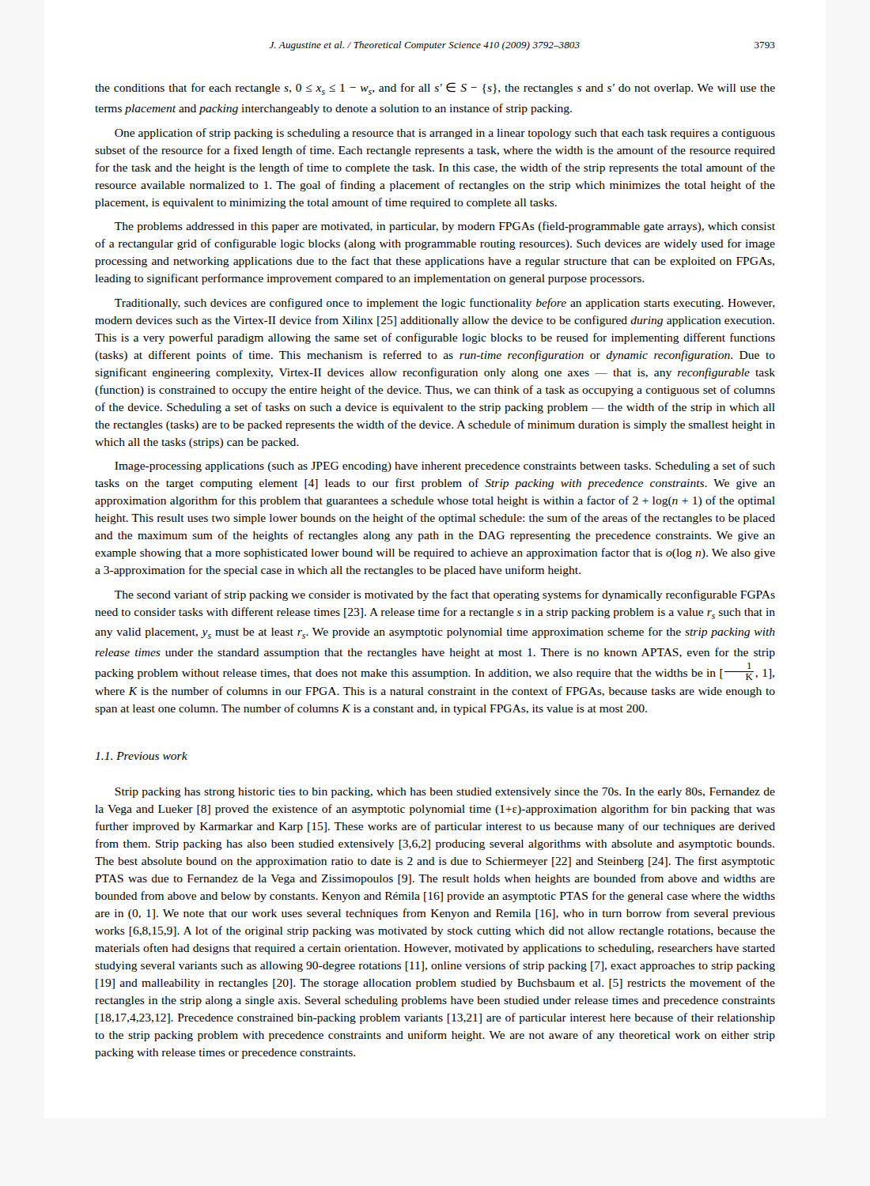J. Augustine et al. / Theoretical Computer Science 410 (2009) 3792–3803 3793
the conditions that for each rectangle s, 0 ≤ xs ≤ 1 − ws, and for all s′ ∈ S − {s}, the rectangles s and s′ do not overlap. We will use the terms placement and packing interchangeably to denote a solution to an instance of strip packing.
One application of strip packing is scheduling a resource that is arranged in a linear topology such that each task requires a contiguous subset of the resource for a fixed length of time. Each rectangle represents a task, where the width is the amount of the resource required for the task and the height is the length of time to complete the task. In this case, the width of the strip represents the total amount of the resource available normalized to 1. The goal of finding a placement of rectangles on the strip which minimizes the total height of the placement, is equivalent to minimizing the total amount of time required to complete all tasks.
The problems addressed in this paper are motivated, in particular, by modern FPGAs (field-programmable gate arrays), which consist of a rectangular grid of configurable logic blocks (along with programmable routing resources). Such devices are widely used for image processing and networking applications due to the fact that these applications have a regular structure that can be exploited on FPGAs, leading to significant performance improvement compared to an implementation on general purpose processors.
Traditionally, such devices are configured once to implement the logic functionality before an application starts executing. However, modern devices such as the Virtex-II device from Xilinx [25] additionally allow the device to be configured during application execution. This is a very powerful paradigm allowing the same set of configurable logic blocks to be reused for implementing different functions (tasks) at different points of time. This mechanism is referred to as run-time reconfiguration or dynamic reconfiguration. Due to significant engineering complexity, Virtex-II devices allow reconfiguration only along one axes — that is, any reconfigurable task (function) is constrained to occupy the entire height of the device. Thus, we can think of a task as occupying a contiguous set of columns of the device. Scheduling a set of tasks on such a device is equivalent to the strip packing problem — the width of the strip in which all the rectangles (tasks) are to be packed represents the width of the device. A schedule of minimum duration is simply the smallest height in which all the tasks (strips) can be packed.
Image-processing applications (such as JPEG encoding) have inherent precedence constraints between tasks. Scheduling a set of such tasks on the target computing element [4] leads to our first problem of Strip packing with precedence constraints. We give an approximation algorithm for this problem that guarantees a schedule whose total height is within a factor of 2 + log(n + 1) of the optimal height. This result uses two simple lower bounds on the height of the optimal schedule: the sum of the areas of the rectangles to be placed and the maximum sum of the heights of rectangles along any path in the DAG representing the precedence constraints. We give an example showing that a more sophisticated lower bound will be required to achieve an approximation factor that is o(log n). We also give a 3-approximation for the special case in which all the rectangles to be placed have uniform height.
The second variant of strip packing we consider is motivated by the fact that operating systems for dynamically reconfigurable FGPAs need to consider tasks with different release times [23]. A release time for a rectangle s in a strip packing problem is a value rs such that in any valid placement, ys must be at least rs. We provide an asymptotic polynomial time approximation scheme for the strip packing with release times under the standard assumption that the rectangles have height at most 1. There is no known APTAS, even for the strip packing problem without release times, that does not make this assumption. In addition, we also require that the widths be in [1 K, 1], where K is the number of columns in our FPGA. This is a natural constraint in the context of FPGAs, because tasks are wide enough to span at least one column. The number of columns K is a constant and, in typical FPGAs, its value is at most 200.
1.1. Previous work
Strip packing has strong historic ties to bin packing, which has been studied extensively since the 70s. In the early 80s, Fernandez de la Vega and Lueker [8] proved the existence of an asymptotic polynomial time (1+ε)-approximation algorithm for bin packing that was further improved by Karmarkar and Karp [15]. These works are of particular interest to us because many of our techniques are derived from them. Strip packing has also been studied extensively [3,6,2] producing several algorithms with absolute and asymptotic bounds. The best absolute bound on the approximation ratio to date is 2 and is due to Schiermeyer [22] and Steinberg [24]. The first asymptotic PTAS was due to Fernandez de la Vega and Zissimopoulos [9]. The result holds when heights are bounded from above and widths are bounded from above and below by constants. Kenyon and Rémila [16] provide an asymptotic PTAS for the general case where the widths are in (0, 1]. We note that our work uses several techniques from Kenyon and Remila [16], who in turn borrow from several previous works [6,8,15,9]. A lot of the original strip packing was motivated by stock cutting which did not allow rectangle rotations, because the materials often had designs that required a certain orientation. However, motivated by applications to scheduling, researchers have started studying several variants such as allowing 90-degree rotations [11], online versions of strip packing [7], exact approaches to strip packing [19] and malleability in rectangles [20]. The storage allocation problem studied by Buchsbaum et al. [5] restricts the movement of the rectangles in the strip along a single axis. Several scheduling problems have been studied under release times and precedence constraints [18,17,4,23,12]. Precedence constrained bin-packing problem variants [13,21] are of particular interest here because of their relationship to the strip packing problem with precedence constraints and uniform height. We are not aware of any theoretical work on either strip packing with release times or precedence constraints.